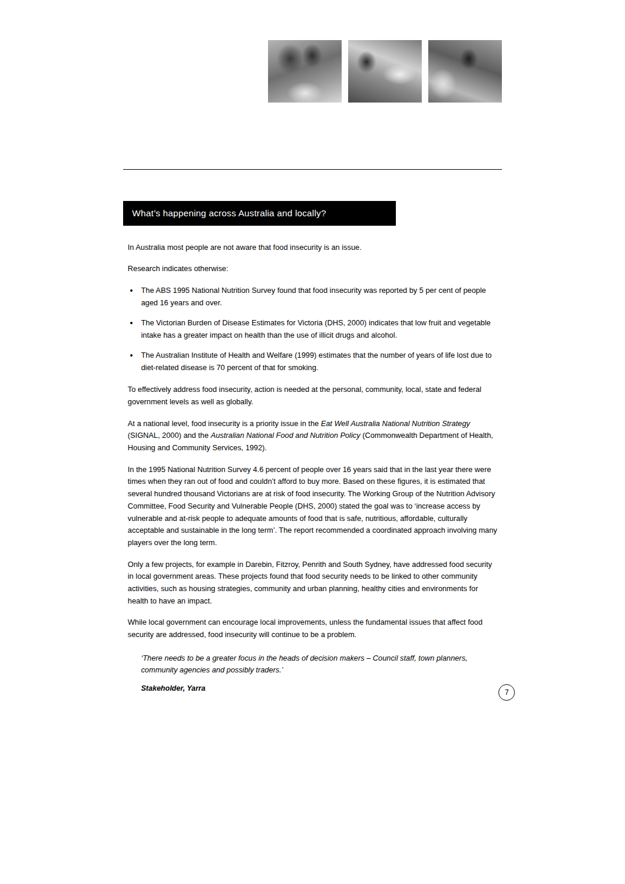What’s happening across Australia and locally?
In Australia most people are not aware that food insecurity is an issue.
Research indicates otherwise:
The ABS 1995 National Nutrition Survey found that food insecurity was reported by 5 per cent of people aged 16 years and over.
The Victorian Burden of Disease Estimates for Victoria (DHS, 2000) indicates that low fruit and vegetable intake has a greater impact on health than the use of illicit drugs and alcohol.
The Australian Institute of Health and Welfare (1999) estimates that the number of years of life lost due to diet-related disease is 70 percent of that for smoking.
To effectively address food insecurity, action is needed at the personal, community, local, state and federal government levels as well as globally.
At a national level, food insecurity is a priority issue in the Eat Well Australia National Nutrition Strategy (SIGNAL, 2000) and the Australian National Food and Nutrition Policy (Commonwealth Department of Health, Housing and Community Services, 1992).
In the 1995 National Nutrition Survey 4.6 percent of people over 16 years said that in the last year there were times when they ran out of food and couldn’t afford to buy more. Based on these figures, it is estimated that several hundred thousand Victorians are at risk of food insecurity. The Working Group of the Nutrition Advisory Committee, Food Security and Vulnerable People (DHS, 2000) stated the goal was to ‘increase access by vulnerable and at-risk people to adequate amounts of food that is safe, nutritious, affordable, culturally acceptable and sustainable in the long term’. The report recommended a coordinated approach involving many players over the long term.
Only a few projects, for example in Darebin, Fitzroy, Penrith and South Sydney, have addressed food security in local government areas. These projects found that food security needs to be linked to other community activities, such as housing strategies, community and urban planning, healthy cities and environments for health to have an impact.
While local government can encourage local improvements, unless the fundamental issues that affect food security are addressed, food insecurity will continue to be a problem.
‘There needs to be a greater focus in the heads of decision makers – Council staff, town planners, community agencies and possibly traders.’
Stakeholder, Yarra
7